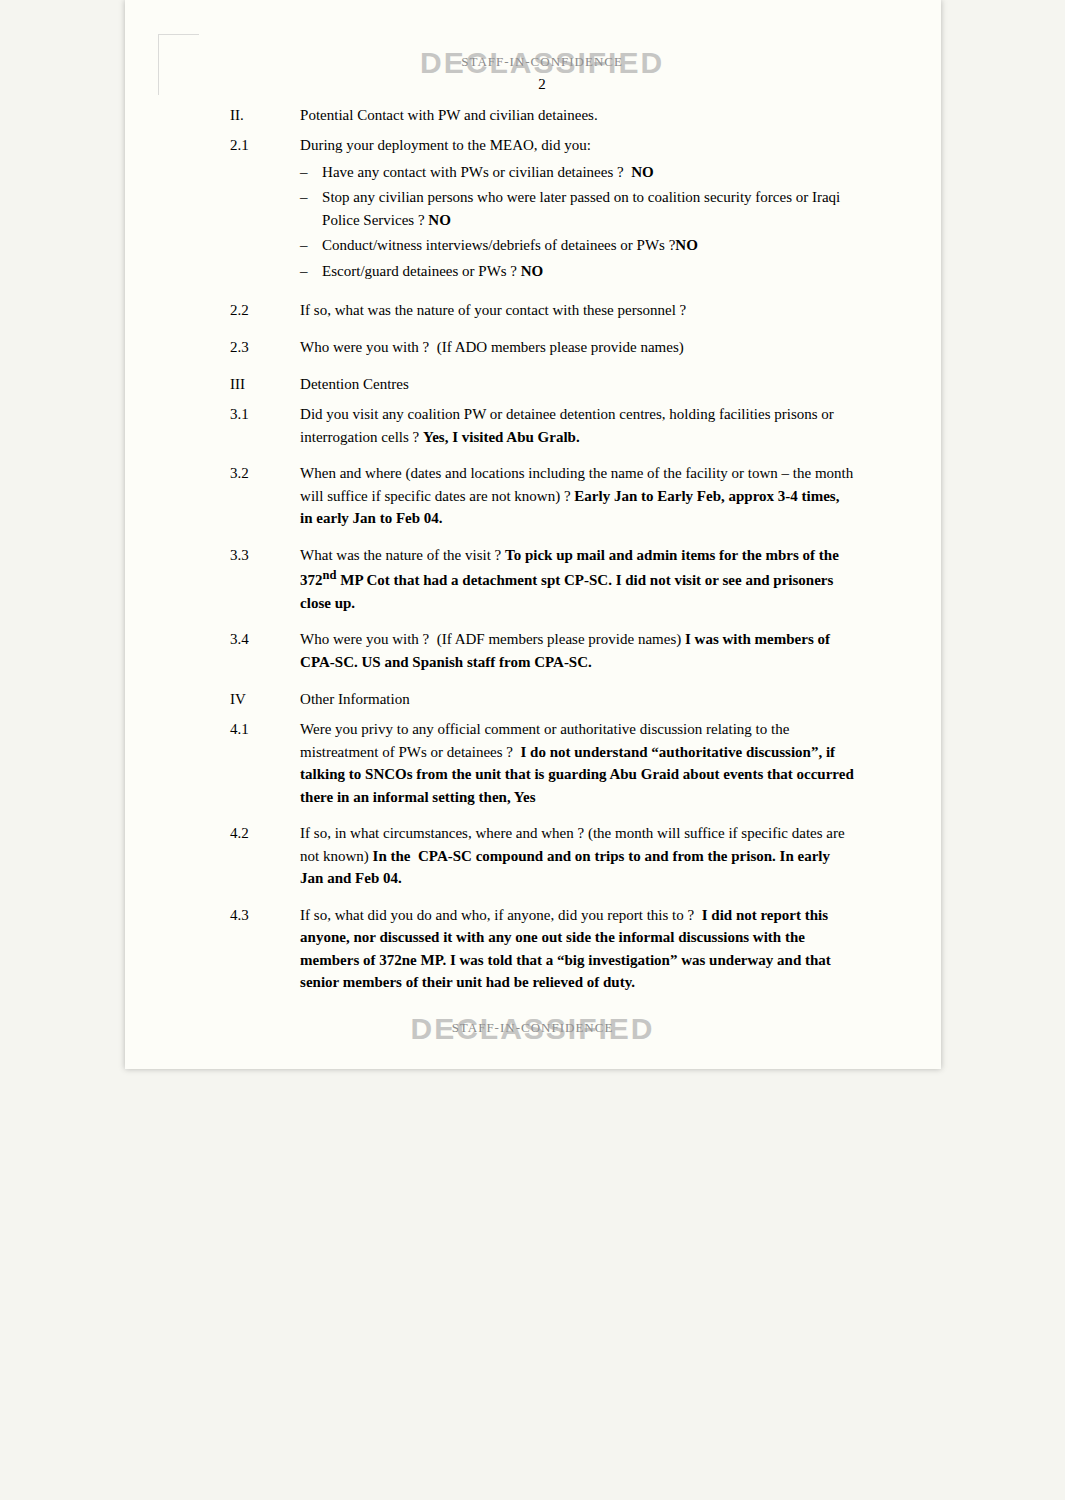DECLASSIFIED
STAFF-IN-CONFIDENCE
2
II. Potential Contact with PW and civilian detainees.
2.1 During your deployment to the MEAO, did you:
Have any contact with PWs or civilian detainees ? NO
Stop any civilian persons who were later passed on to coalition security forces or Iraqi Police Services ? NO
Conduct/witness interviews/debriefs of detainees or PWs ?NO
Escort/guard detainees or PWs ? NO
2.2 If so, what was the nature of your contact with these personnel ?
2.3 Who were you with ? (If ADO members please provide names)
III Detention Centres
3.1 Did you visit any coalition PW or detainee detention centres, holding facilities prisons or interrogation cells ? Yes, I visited Abu Gralb.
3.2 When and where (dates and locations including the name of the facility or town – the month will suffice if specific dates are not known) ? Early Jan to Early Feb, approx 3-4 times, in early Jan to Feb 04.
3.3 What was the nature of the visit ? To pick up mail and admin items for the mbrs of the 372nd MP Cot that had a detachment spt CP-SC. I did not visit or see and prisoners close up.
3.4 Who were you with ? (If ADF members please provide names) I was with members of CPA-SC. US and Spanish staff from CPA-SC.
IV Other Information
4.1 Were you privy to any official comment or authoritative discussion relating to the mistreatment of PWs or detainees ? I do not understand “authoritative discussion”, if talking to SNCOs from the unit that is guarding Abu Graid about events that occurred there in an informal setting then, Yes
4.2 If so, in what circumstances, where and when ? (the month will suffice if specific dates are not known) In the CPA-SC compound and on trips to and from the prison. In early Jan and Feb 04.
4.3 If so, what did you do and who, if anyone, did you report this to ? I did not report this anyone, nor discussed it with any one out side the informal discussions with the members of 372ne MP. I was told that a “big investigation” was underway and that senior members of their unit had be relieved of duty.
DECLASSIFIED
STAFF-IN-CONFIDENCE